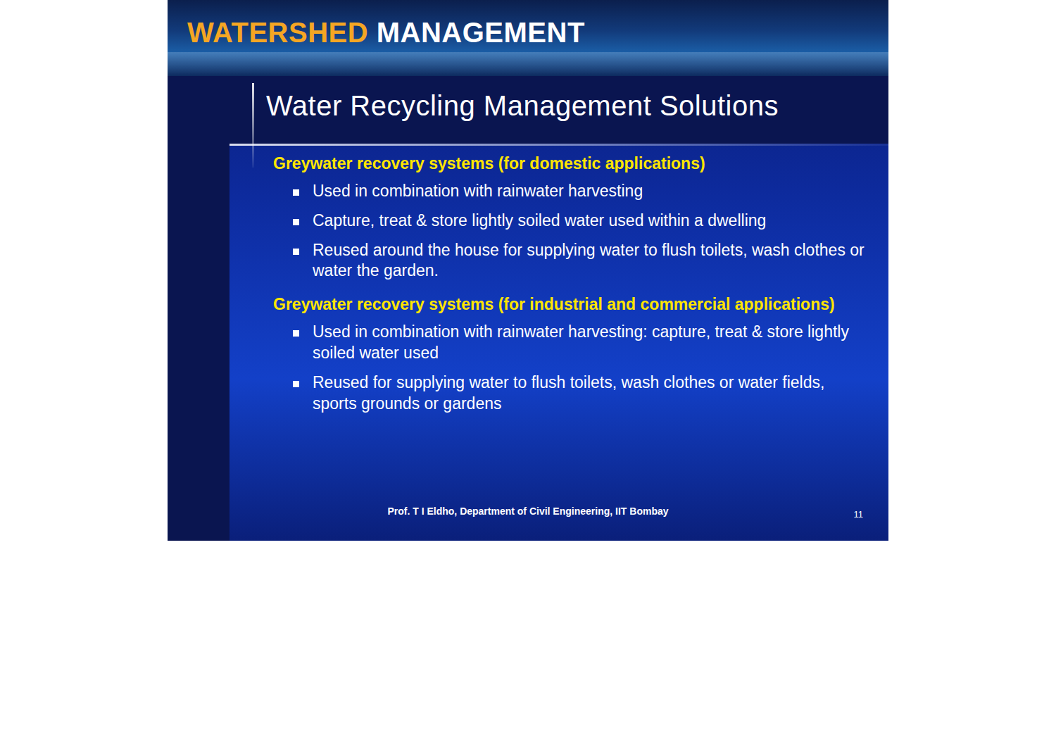WATERSHED MANAGEMENT
Water Recycling Management Solutions
Greywater recovery systems (for domestic applications)
Used in combination with rainwater harvesting
Capture, treat & store lightly soiled water used within a dwelling
Reused around the house for supplying water to flush toilets, wash clothes or water the garden.
Greywater recovery systems (for industrial and commercial applications)
Used in combination with rainwater harvesting: capture, treat & store lightly soiled water used
Reused for supplying water to flush toilets, wash clothes or water fields, sports grounds or gardens
Prof. T I Eldho, Department of Civil Engineering, IIT Bombay
11